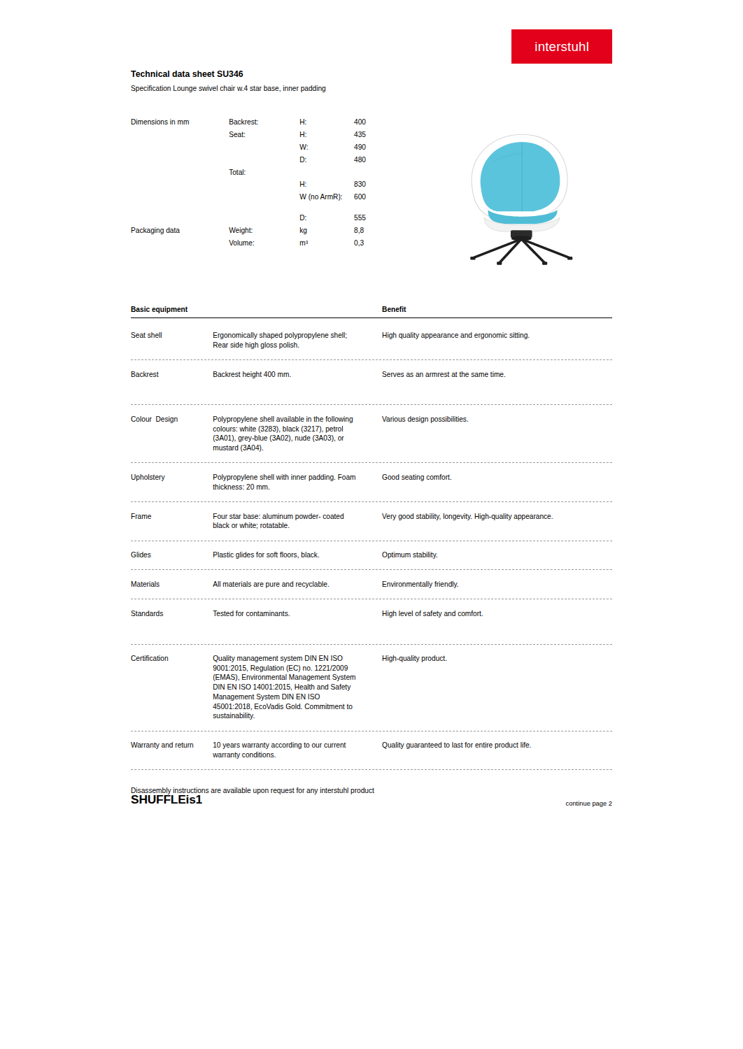interstuhl
Technical data sheet SU346
Specification Lounge swivel chair w.4 star base, inner padding
| Dimensions in mm | Backrest: | H: | 400 |
| | Seat: | H: | 435 |
| | | W: | 490 |
| | | D: | 480 |
| | Total: | | |
| | | H: | 830 |
| | | W (no ArmR): | 600 |
| | | D: | 555 |
| Packaging data | Weight: | kg | 8,8 |
| | Volume: | m³ | 0,3 |
Basic equipment
Benefit
Seat shell
Ergonomically shaped polypropylene shell; Rear side high gloss polish.
High quality appearance and ergonomic sitting.
Backrest
Backrest height 400 mm.
Serves as an armrest at the same time.
Colour Design
Polypropylene shell available in the following colours: white (3283), black (3217), petrol (3A01), grey-blue (3A02), nude (3A03), or mustard (3A04).
Various design possibilities.
Upholstery
Polypropylene shell with inner padding. Foam thickness: 20 mm.
Good seating comfort.
Frame
Four star base: aluminum powder- coated black or white; rotatable.
Very good stability, longevity. High-quality appearance.
Glides
Plastic glides for soft floors, black.
Optimum stability.
Materials
All materials are pure and recyclable.
Environmentally friendly.
Standards
Tested for contaminants.
High level of safety and comfort.
Certification
Quality management system DIN EN ISO 9001:2015, Regulation (EC) no. 1221/2009 (EMAS), Environmental Management System DIN EN ISO 14001:2015, Health and Safety Management System DIN EN ISO 45001:2018, EcoVadis Gold. Commitment to sustainability.
High-quality product.
Warranty and return
10 years warranty according to our current warranty conditions.
Quality guaranteed to last for entire product life.
Disassembly instructions are available upon request for any interstuhl product
SHUFFLEis1
continue page 2